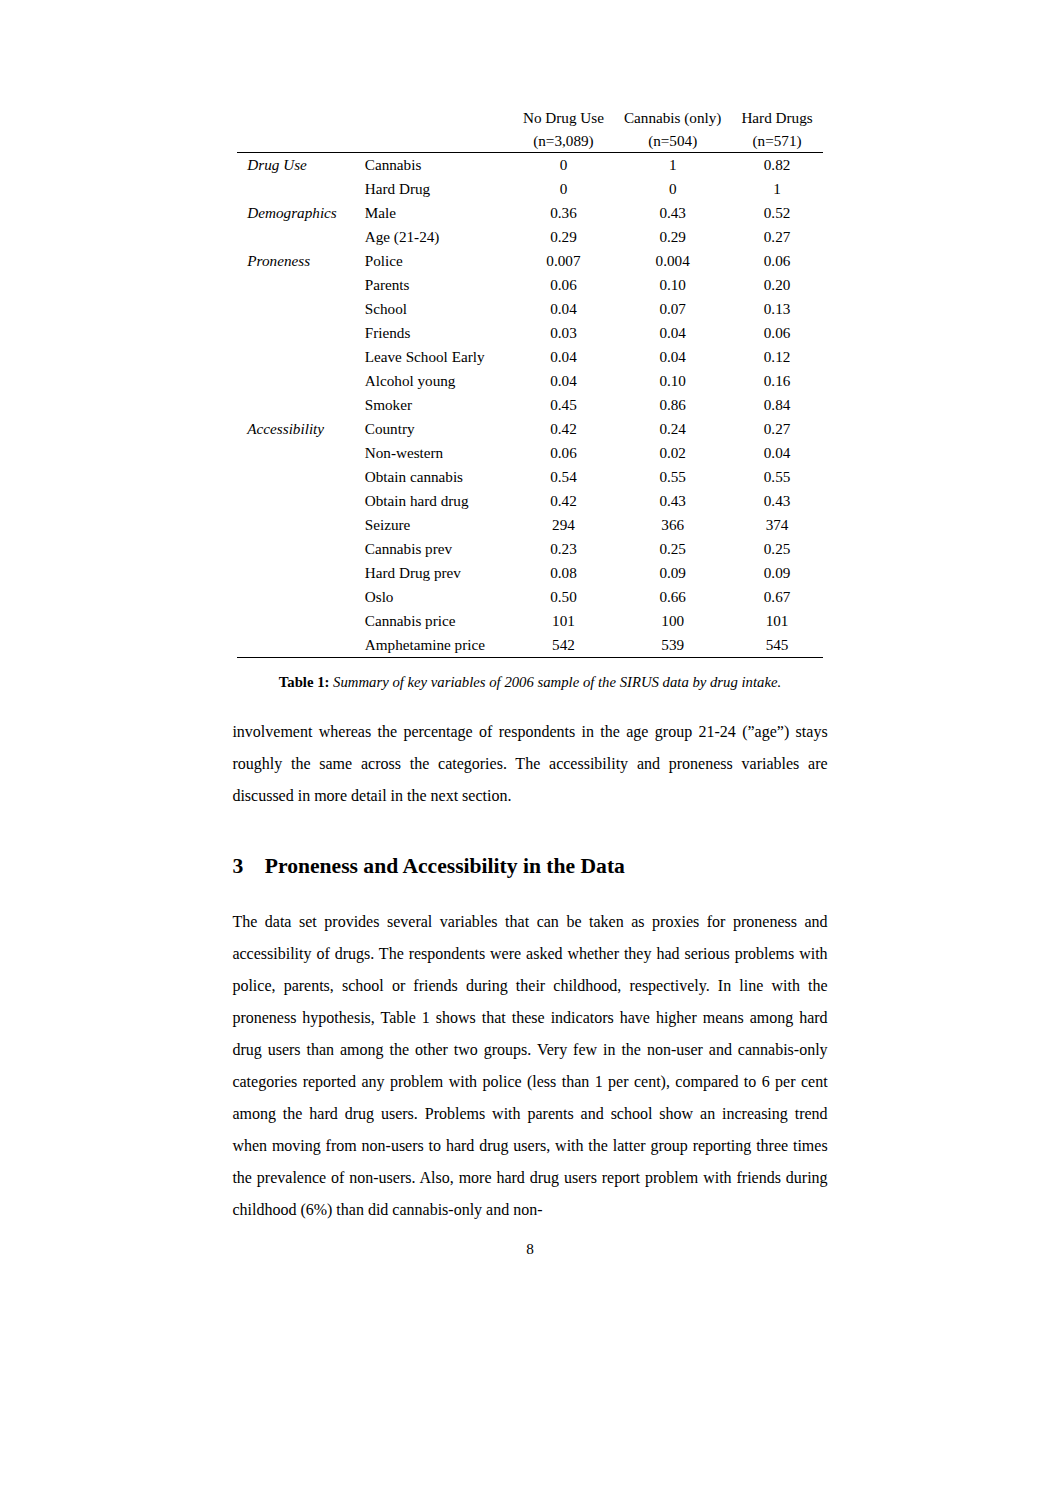| | | No Drug Use | Cannabis (only) | Hard Drugs |
| --- | --- | --- | --- | --- |
| | | (n=3,089) | (n=504) | (n=571) |
| Drug Use | Cannabis | 0 | 1 | 0.82 |
| | Hard Drug | 0 | 0 | 1 |
| Demographics | Male | 0.36 | 0.43 | 0.52 |
| | Age (21-24) | 0.29 | 0.29 | 0.27 |
| Proneness | Police | 0.007 | 0.004 | 0.06 |
| | Parents | 0.06 | 0.10 | 0.20 |
| | School | 0.04 | 0.07 | 0.13 |
| | Friends | 0.03 | 0.04 | 0.06 |
| | Leave School Early | 0.04 | 0.04 | 0.12 |
| | Alcohol young | 0.04 | 0.10 | 0.16 |
| | Smoker | 0.45 | 0.86 | 0.84 |
| Accessibility | Country | 0.42 | 0.24 | 0.27 |
| | Non-western | 0.06 | 0.02 | 0.04 |
| | Obtain cannabis | 0.54 | 0.55 | 0.55 |
| | Obtain hard drug | 0.42 | 0.43 | 0.43 |
| | Seizure | 294 | 366 | 374 |
| | Cannabis prev | 0.23 | 0.25 | 0.25 |
| | Hard Drug prev | 0.08 | 0.09 | 0.09 |
| | Oslo | 0.50 | 0.66 | 0.67 |
| | Cannabis price | 101 | 100 | 101 |
| | Amphetamine price | 542 | 539 | 545 |
Table 1: Summary of key variables of 2006 sample of the SIRUS data by drug intake.
involvement whereas the percentage of respondents in the age group 21-24 (”age”) stays roughly the same across the categories. The accessibility and proneness variables are discussed in more detail in the next section.
3 Proneness and Accessibility in the Data
The data set provides several variables that can be taken as proxies for proneness and accessibility of drugs. The respondents were asked whether they had serious problems with police, parents, school or friends during their childhood, respectively. In line with the proneness hypothesis, Table 1 shows that these indicators have higher means among hard drug users than among the other two groups. Very few in the non-user and cannabis-only categories reported any problem with police (less than 1 per cent), compared to 6 per cent among the hard drug users. Problems with parents and school show an increasing trend when moving from non-users to hard drug users, with the latter group reporting three times the prevalence of non-users. Also, more hard drug users report problem with friends during childhood (6%) than did cannabis-only and non-
8